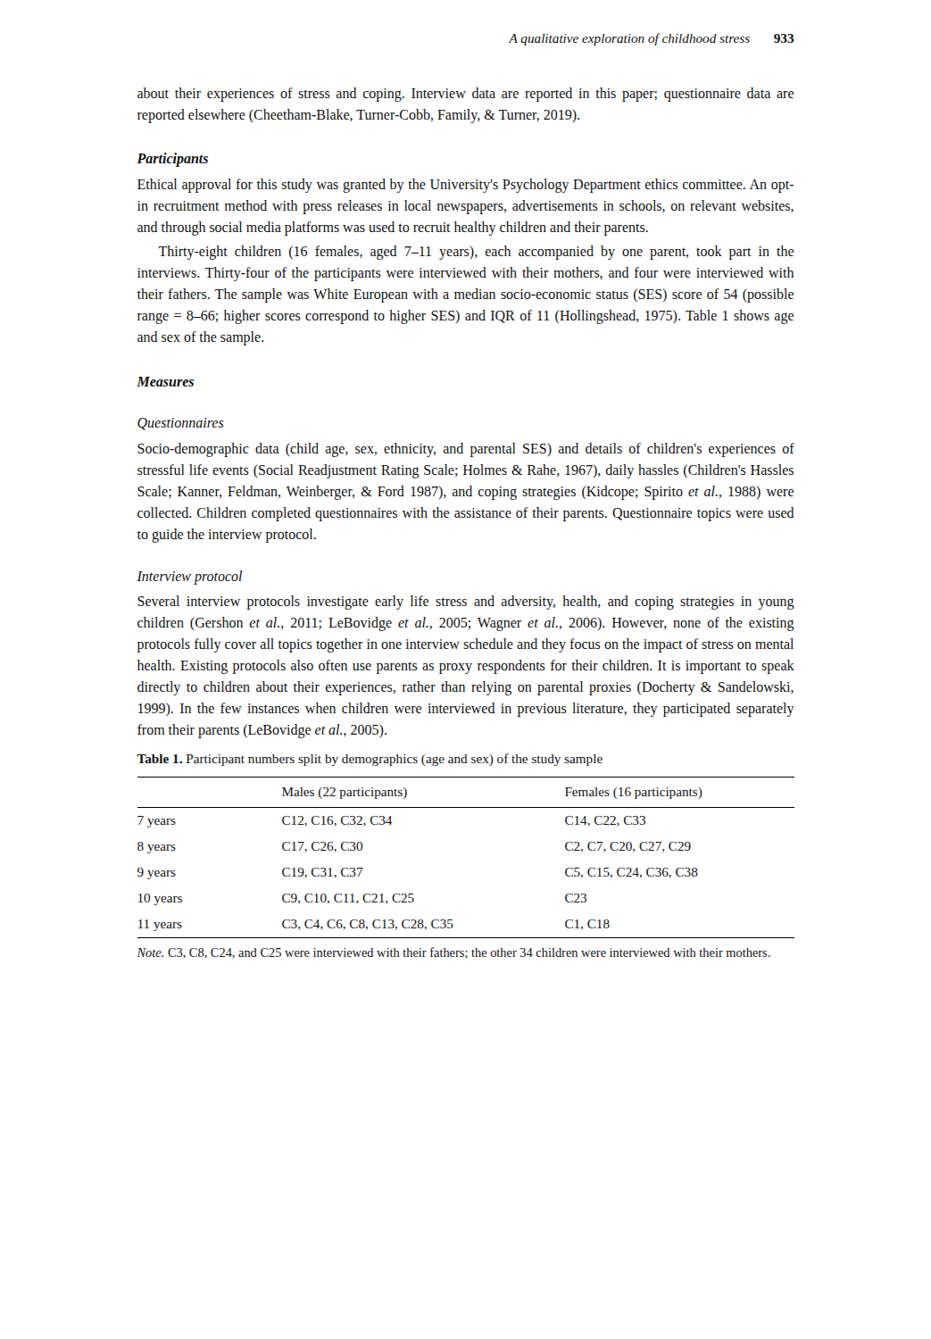A qualitative exploration of childhood stress 933
about their experiences of stress and coping. Interview data are reported in this paper; questionnaire data are reported elsewhere (Cheetham-Blake, Turner-Cobb, Family, & Turner, 2019).
Participants
Ethical approval for this study was granted by the University's Psychology Department ethics committee. An opt-in recruitment method with press releases in local newspapers, advertisements in schools, on relevant websites, and through social media platforms was used to recruit healthy children and their parents.
Thirty-eight children (16 females, aged 7–11 years), each accompanied by one parent, took part in the interviews. Thirty-four of the participants were interviewed with their mothers, and four were interviewed with their fathers. The sample was White European with a median socio-economic status (SES) score of 54 (possible range = 8–66; higher scores correspond to higher SES) and IQR of 11 (Hollingshead, 1975). Table 1 shows age and sex of the sample.
Measures
Questionnaires
Socio-demographic data (child age, sex, ethnicity, and parental SES) and details of children's experiences of stressful life events (Social Readjustment Rating Scale; Holmes & Rahe, 1967), daily hassles (Children's Hassles Scale; Kanner, Feldman, Weinberger, & Ford 1987), and coping strategies (Kidcope; Spirito et al., 1988) were collected. Children completed questionnaires with the assistance of their parents. Questionnaire topics were used to guide the interview protocol.
Interview protocol
Several interview protocols investigate early life stress and adversity, health, and coping strategies in young children (Gershon et al., 2011; LeBovidge et al., 2005; Wagner et al., 2006). However, none of the existing protocols fully cover all topics together in one interview schedule and they focus on the impact of stress on mental health. Existing protocols also often use parents as proxy respondents for their children. It is important to speak directly to children about their experiences, rather than relying on parental proxies (Docherty & Sandelowski, 1999). In the few instances when children were interviewed in previous literature, they participated separately from their parents (LeBovidge et al., 2005).
Table 1. Participant numbers split by demographics (age and sex) of the study sample
| | Males (22 participants) | Females (16 participants) |
| --- | --- | --- |
| 7 years | C12, C16, C32, C34 | C14, C22, C33 |
| 8 years | C17, C26, C30 | C2, C7, C20, C27, C29 |
| 9 years | C19, C31, C37 | C5, C15, C24, C36, C38 |
| 10 years | C9, C10, C11, C21, C25 | C23 |
| 11 years | C3, C4, C6, C8, C13, C28, C35 | C1, C18 |
Note. C3, C8, C24, and C25 were interviewed with their fathers; the other 34 children were interviewed with their mothers.